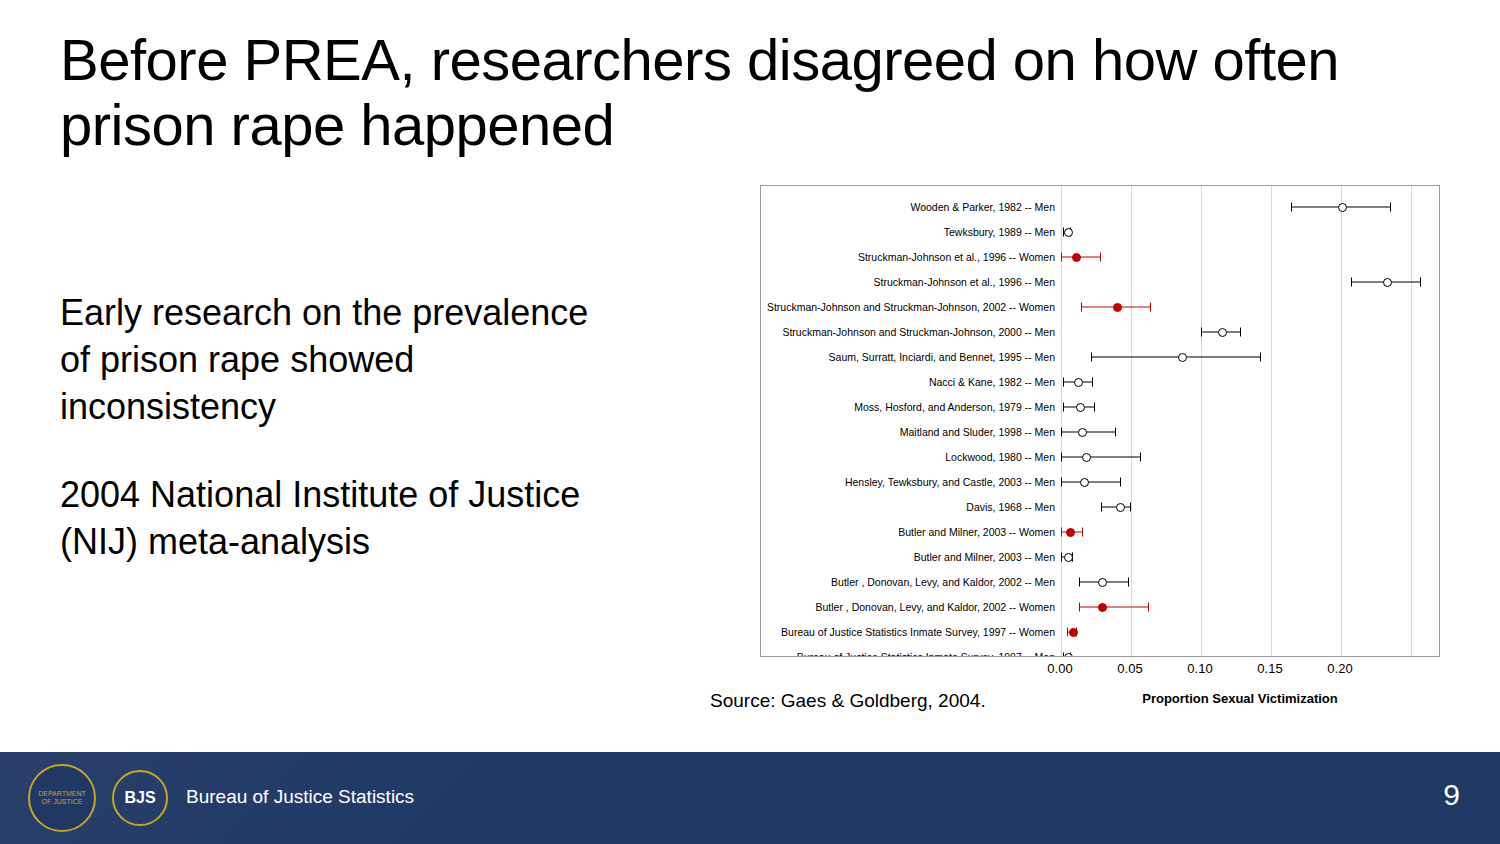Before PREA, researchers disagreed on how often prison rape happened
Early research on the prevalence of prison rape showed inconsistency
2004 National Institute of Justice (NIJ) meta-analysis
Wooden & Parker, 1982 -- Men
Tewksbury, 1989 -- Men
Struckman-Johnson et al., 1996 -- Women
Struckman-Johnson et al., 1996 -- Men
Struckman-Johnson and Struckman-Johnson, 2002 -- Women
Struckman-Johnson and Struckman-Johnson, 2000 -- Men
Saum, Surratt, Inciardi, and Bennet, 1995 -- Men
Nacci & Kane, 1982 -- Men
Moss, Hosford, and Anderson, 1979 -- Men
Maitland and Sluder, 1998 -- Men
Lockwood, 1980 -- Men
Hensley, Tewksbury, and Castle, 2003 -- Men
Davis, 1968 -- Men
Butler and Milner, 2003 -- Women
Butler and Milner, 2003 -- Men
Butler , Donovan, Levy, and Kaldor, 2002 -- Men
Butler , Donovan, Levy, and Kaldor, 2002 -- Women
Bureau of Justice Statistics Inmate Survey, 1997 -- Women
Bureau of Justice Statistics Inmate Survey, 1997 -- Men
0.00 0.05 0.10 0.15 0.20
Proportion Sexual Victimization
Source: Gaes & Goldberg, 2004.
DEPARTMENT OF JUSTICE
BJS
Bureau of Justice Statistics
9